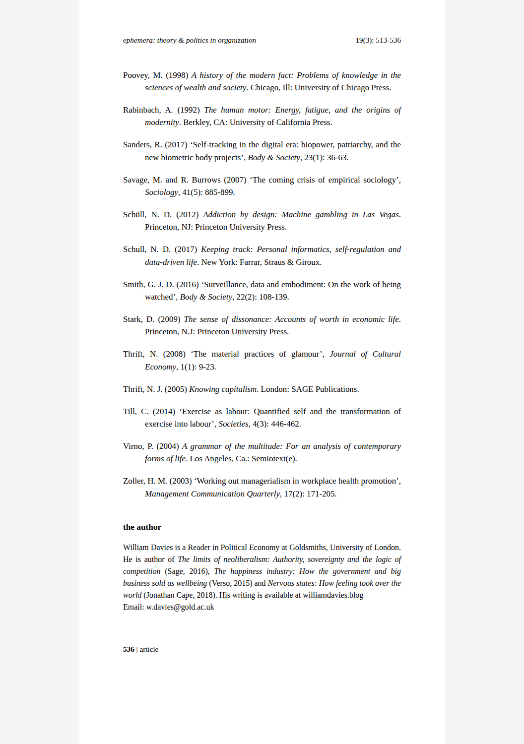ephemera: theory & politics in organization 19(3): 513-536
Poovey, M. (1998) A history of the modern fact: Problems of knowledge in the sciences of wealth and society. Chicago, Ill: University of Chicago Press.
Rabinbach, A. (1992) The human motor: Energy, fatigue, and the origins of modernity. Berkley, CA: University of California Press.
Sanders, R. (2017) ‘Self-tracking in the digital era: biopower, patriarchy, and the new biometric body projects’, Body & Society, 23(1): 36-63.
Savage, M. and R. Burrows (2007) ‘The coming crisis of empirical sociology’, Sociology, 41(5): 885-899.
Schüll, N. D. (2012) Addiction by design: Machine gambling in Las Vegas. Princeton, NJ: Princeton University Press.
Schull, N. D. (2017) Keeping track: Personal informatics, self-regulation and data-driven life. New York: Farrar, Straus & Giroux.
Smith, G. J. D. (2016) ‘Surveillance, data and embodiment: On the work of being watched’, Body & Society, 22(2): 108-139.
Stark, D. (2009) The sense of dissonance: Accounts of worth in economic life. Princeton, N.J: Princeton University Press.
Thrift, N. (2008) ‘The material practices of glamour’, Journal of Cultural Economy, 1(1): 9-23.
Thrift, N. J. (2005) Knowing capitalism. London: SAGE Publications.
Till, C. (2014) ‘Exercise as labour: Quantified self and the transformation of exercise into labour’, Societies, 4(3): 446-462.
Virno, P. (2004) A grammar of the multitude: For an analysis of contemporary forms of life. Los Angeles, Ca.: Semiotext(e).
Zoller, H. M. (2003) ‘Working out managerialism in workplace health promotion’, Management Communication Quarterly, 17(2): 171-205.
the author
William Davies is a Reader in Political Economy at Goldsmiths, University of London. He is author of The limits of neoliberalism: Authority, sovereignty and the logic of competition (Sage, 2016), The happiness industry: How the government and big business sold us wellbeing (Verso, 2015) and Nervous states: How feeling took over the world (Jonathan Cape, 2018). His writing is available at williamdavies.blog
Email: w.davies@gold.ac.uk
536 | article